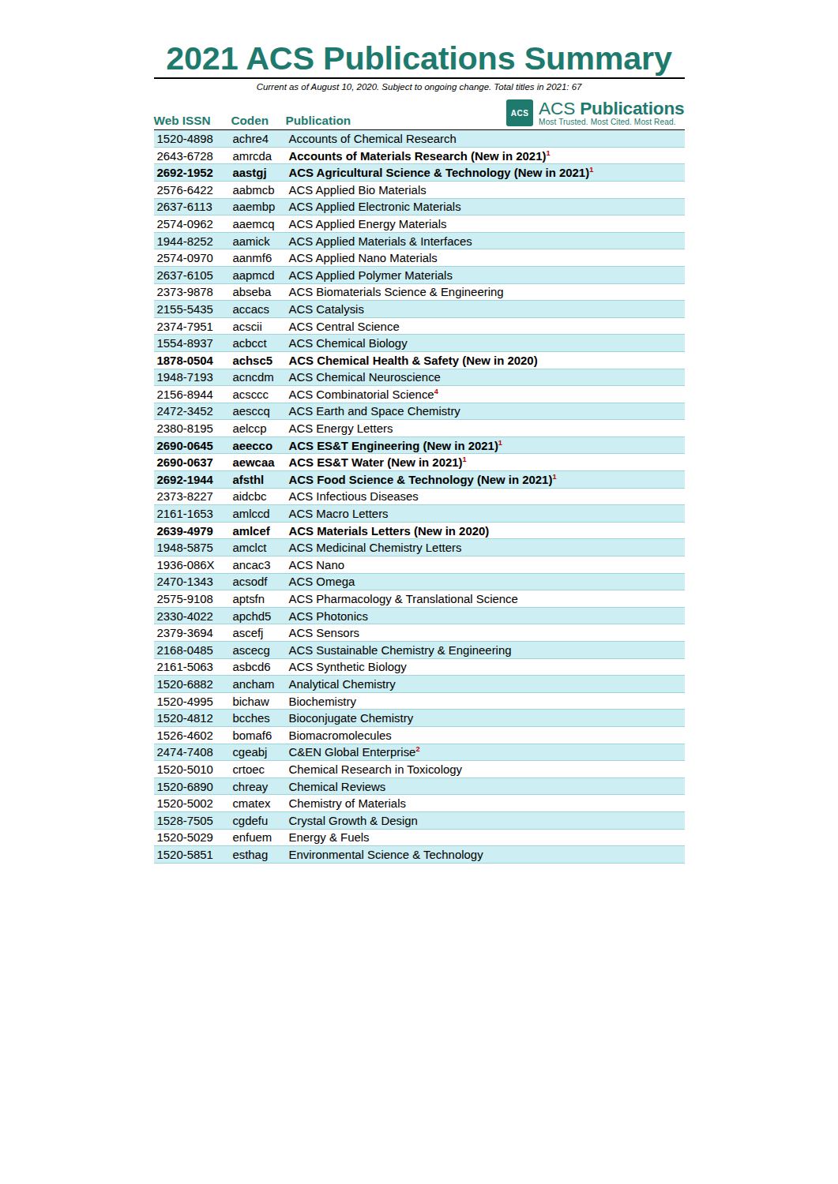2021 ACS Publications Summary
Current as of August 10, 2020. Subject to ongoing change. Total titles in 2021: 67
Web ISSN Coden Publication
ACS Publications
Most Trusted. Most Cited. Most Read.
| 1520-4898 | achre4 | Accounts of Chemical Research |
| 2643-6728 | amrcda | Accounts of Materials Research (New in 2021) 1 |
| 2692-1952 | aastgj | ACS Agricultural Science & Technology (New in 2021) 1 |
| 2576-6422 | aabmcb | ACS Applied Bio Materials |
| 2637-6113 | aaembp | ACS Applied Electronic Materials |
| 2574-0962 | aaemcq | ACS Applied Energy Materials |
| 1944-8252 | aamick | ACS Applied Materials & Interfaces |
| 2574-0970 | aanmf6 | ACS Applied Nano Materials |
| 2637-6105 | aapmcd | ACS Applied Polymer Materials |
| 2373-9878 | abseba | ACS Biomaterials Science & Engineering |
| 2155-5435 | accacs | ACS Catalysis |
| 2374-7951 | acscii | ACS Central Science |
| 1554-8937 | acbcct | ACS Chemical Biology |
| 1878-0504 | achsc5 | ACS Chemical Health & Safety (New in 2020) |
| 1948-7193 | acncdm | ACS Chemical Neuroscience |
| 2156-8944 | acsccc | ACS Combinatorial Science 4 |
| 2472-3452 | aesccq | ACS Earth and Space Chemistry |
| 2380-8195 | aelccp | ACS Energy Letters |
| 2690-0645 | aeecco | ACS ES&T Engineering (New in 2021) 1 |
| 2690-0637 | aewcaa | ACS ES&T Water (New in 2021) 1 |
| 2692-1944 | afsthl | ACS Food Science & Technology (New in 2021) 1 |
| 2373-8227 | aidcbc | ACS Infectious Diseases |
| 2161-1653 | amlccd | ACS Macro Letters |
| 2639-4979 | amlcef | ACS Materials Letters (New in 2020) |
| 1948-5875 | amclct | ACS Medicinal Chemistry Letters |
| 1936-086X | ancac3 | ACS Nano |
| 2470-1343 | acsodf | ACS Omega |
| 2575-9108 | aptsfn | ACS Pharmacology & Translational Science |
| 2330-4022 | apchd5 | ACS Photonics |
| 2379-3694 | ascefj | ACS Sensors |
| 2168-0485 | ascecg | ACS Sustainable Chemistry & Engineering |
| 2161-5063 | asbcd6 | ACS Synthetic Biology |
| 1520-6882 | ancham | Analytical Chemistry |
| 1520-4995 | bichaw | Biochemistry |
| 1520-4812 | bcches | Bioconjugate Chemistry |
| 1526-4602 | bomaf6 | Biomacromolecules |
| 2474-7408 | cgeabj | C&EN Global Enterprise 2 |
| 1520-5010 | crtoec | Chemical Research in Toxicology |
| 1520-6890 | chreay | Chemical Reviews |
| 1520-5002 | cmatex | Chemistry of Materials |
| 1528-7505 | cgdefu | Crystal Growth & Design |
| 1520-5029 | enfuem | Energy & Fuels |
| 1520-5851 | esthag | Environmental Science & Technology |